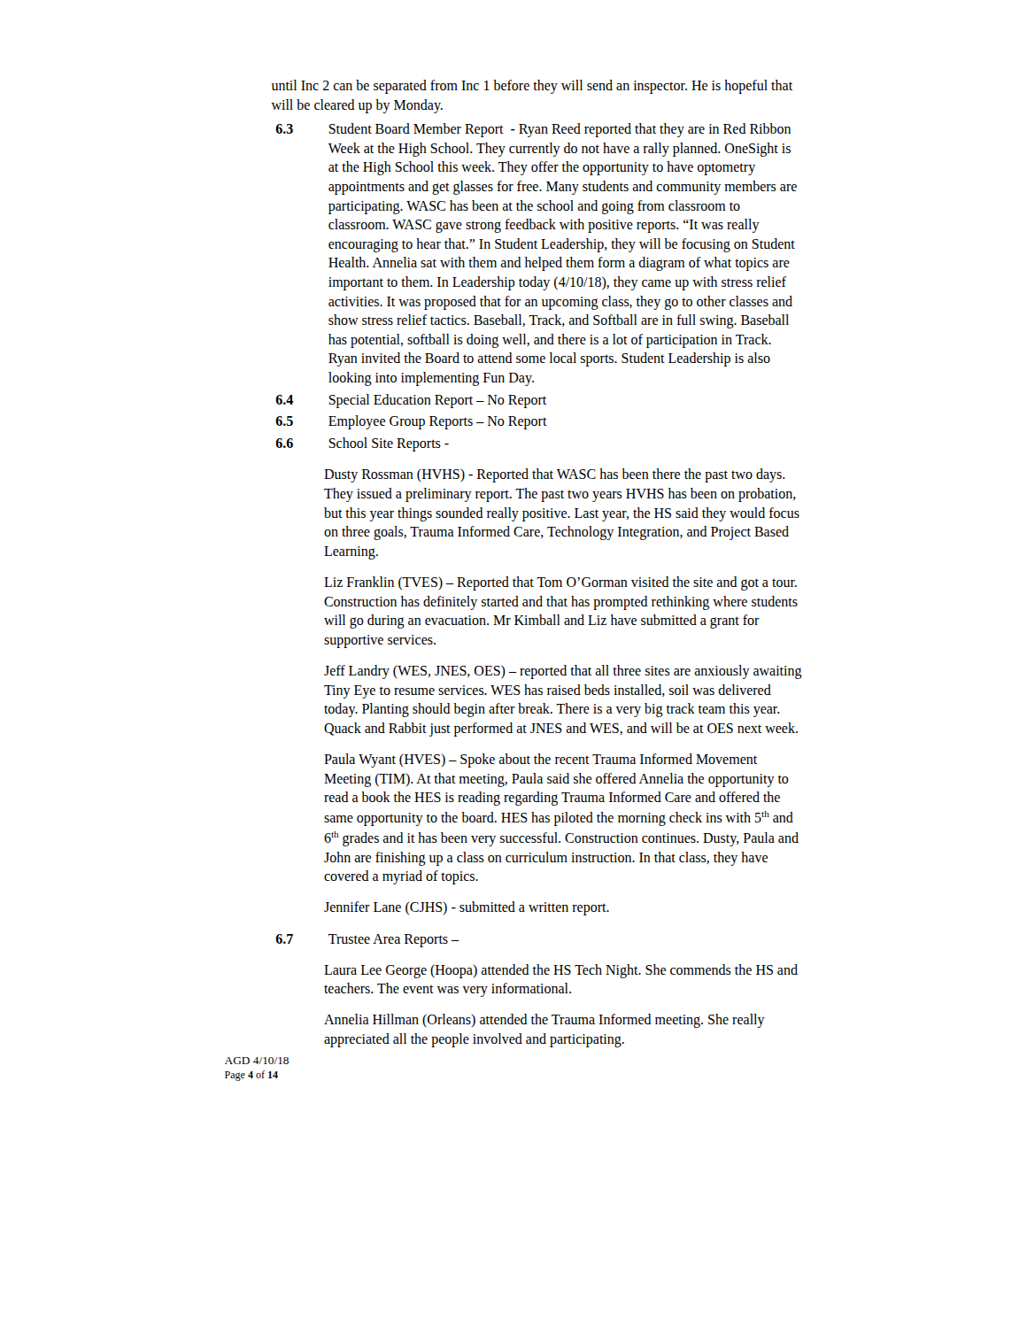until Inc 2 can be separated from Inc 1 before they will send an inspector. He is hopeful that will be cleared up by Monday.
6.3
Student Board Member Report - Ryan Reed reported that they are in Red Ribbon Week at the High School. They currently do not have a rally planned. OneSight is at the High School this week. They offer the opportunity to have optometry appointments and get glasses for free. Many students and community members are participating. WASC has been at the school and going from classroom to classroom. WASC gave strong feedback with positive reports. “It was really encouraging to hear that.” In Student Leadership, they will be focusing on Student Health. Annelia sat with them and helped them form a diagram of what topics are important to them. In Leadership today (4/10/18), they came up with stress relief activities. It was proposed that for an upcoming class, they go to other classes and show stress relief tactics. Baseball, Track, and Softball are in full swing. Baseball has potential, softball is doing well, and there is a lot of participation in Track. Ryan invited the Board to attend some local sports. Student Leadership is also looking into implementing Fun Day.
6.4
Special Education Report – No Report
6.5
Employee Group Reports – No Report
6.6
School Site Reports -
Dusty Rossman (HVHS) - Reported that WASC has been there the past two days. They issued a preliminary report. The past two years HVHS has been on probation, but this year things sounded really positive. Last year, the HS said they would focus on three goals, Trauma Informed Care, Technology Integration, and Project Based Learning.
Liz Franklin (TVES) – Reported that Tom O’Gorman visited the site and got a tour. Construction has definitely started and that has prompted rethinking where students will go during an evacuation. Mr Kimball and Liz have submitted a grant for supportive services.
Jeff Landry (WES, JNES, OES) – reported that all three sites are anxiously awaiting Tiny Eye to resume services. WES has raised beds installed, soil was delivered today. Planting should begin after break. There is a very big track team this year. Quack and Rabbit just performed at JNES and WES, and will be at OES next week.
Paula Wyant (HVES) – Spoke about the recent Trauma Informed Movement Meeting (TIM). At that meeting, Paula said she offered Annelia the opportunity to read a book the HES is reading regarding Trauma Informed Care and offered the same opportunity to the board. HES has piloted the morning check ins with 5th and 6th grades and it has been very successful. Construction continues. Dusty, Paula and John are finishing up a class on curriculum instruction. In that class, they have covered a myriad of topics.
Jennifer Lane (CJHS) - submitted a written report.
6.7
Trustee Area Reports –
Laura Lee George (Hoopa) attended the HS Tech Night. She commends the HS and teachers. The event was very informational.
Annelia Hillman (Orleans) attended the Trauma Informed meeting. She really appreciated all the people involved and participating.
AGD 4/10/18
Page 4 of 14